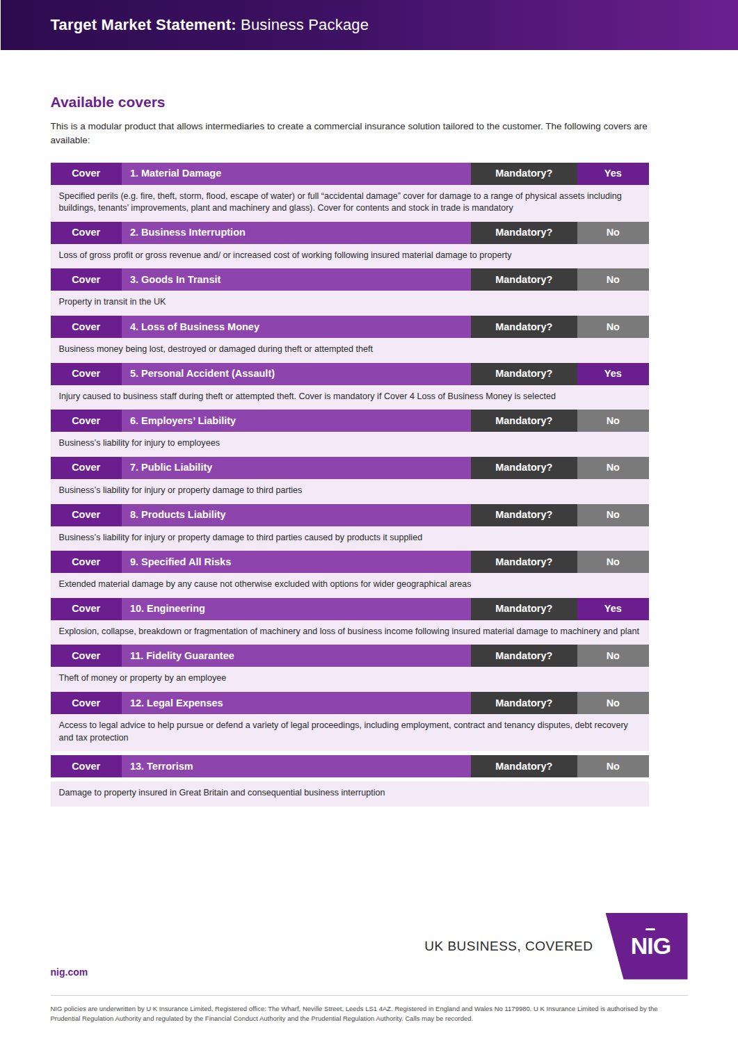Target Market Statement: Business Package
Available covers
This is a modular product that allows intermediaries to create a commercial insurance solution tailored to the customer. The following covers are available:
| Cover | 1. Material Damage | Mandatory? | Yes |
| Specified perils (e.g. fire, theft, storm, flood, escape of water) or full “accidental damage” cover for damage to a range of physical assets including buildings, tenants’ improvements, plant and machinery and glass). Cover for contents and stock in trade is mandatory |
| Cover | 2. Business Interruption | Mandatory? | No |
| Loss of gross profit or gross revenue and/ or increased cost of working following insured material damage to property |
| Cover | 3. Goods In Transit | Mandatory? | No |
| Property in transit in the UK |
| Cover | 4. Loss of Business Money | Mandatory? | No |
| Business money being lost, destroyed or damaged during theft or attempted theft |
| Cover | 5. Personal Accident (Assault) | Mandatory? | Yes |
| Injury caused to business staff during theft or attempted theft. Cover is mandatory if Cover 4 Loss of Business Money is selected |
| Cover | 6. Employers’ Liability | Mandatory? | No |
| Business’s liability for injury to employees |
| Cover | 7. Public Liability | Mandatory? | No |
| Business’s liability for injury or property damage to third parties |
| Cover | 8. Products Liability | Mandatory? | No |
| Business’s liability for injury or property damage to third parties caused by products it supplied |
| Cover | 9. Specified All Risks | Mandatory? | No |
| Extended material damage by any cause not otherwise excluded with options for wider geographical areas |
| Cover | 10. Engineering | Mandatory? | Yes |
| Explosion, collapse, breakdown or fragmentation of machinery and loss of business income following insured material damage to machinery and plant |
| Cover | 11. Fidelity Guarantee | Mandatory? | No |
| Theft of money or property by an employee |
| Cover | 12. Legal Expenses | Mandatory? | No |
| Access to legal advice to help pursue or defend a variety of legal proceedings, including employment, contract and tenancy disputes, debt recovery and tax protection |
| Cover | 13. Terrorism | Mandatory? | No |
| Damage to property insured in Great Britain and consequential business interruption |
nig.com
UK BUSINESS, COVERED
NIG
NIG policies are underwritten by U K Insurance Limited, Registered office: The Wharf, Neville Street, Leeds LS1 4AZ. Registered in England and Wales No 1179980. U K Insurance Limited is authorised by the Prudential Regulation Authority and regulated by the Financial Conduct Authority and the Prudential Regulation Authority. Calls may be recorded.